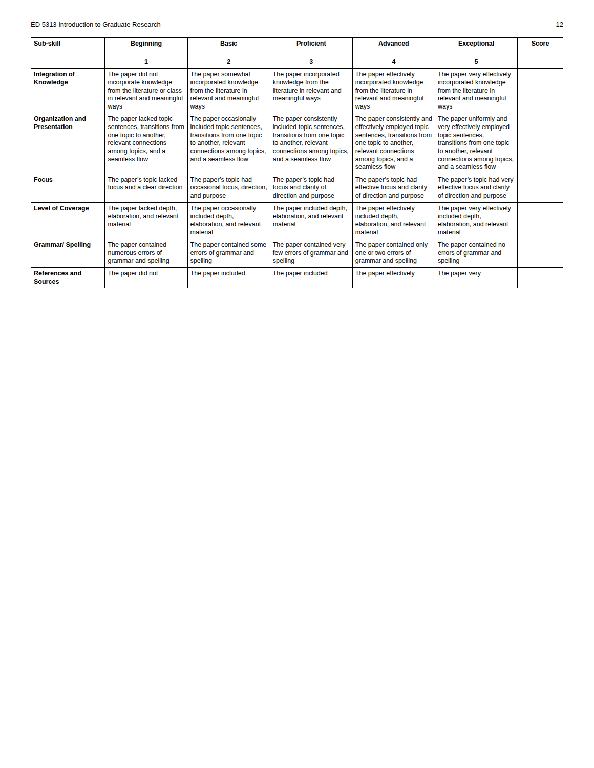ED 5313 Introduction to Graduate Research 12
| Sub-skill | Beginning 1 | Basic 2 | Proficient 3 | Advanced 4 | Exceptional 5 | Score |
| --- | --- | --- | --- | --- | --- | --- |
| Integration of Knowledge | The paper did not incorporate knowledge from the literature or class in relevant and meaningful ways | The paper somewhat incorporated knowledge from the literature in relevant and meaningful ways | The paper incorporated knowledge from the literature in relevant and meaningful ways | The paper effectively incorporated knowledge from the literature in relevant and meaningful ways | The paper very effectively incorporated knowledge from the literature in relevant and meaningful ways | |
| Organization and Presentation | The paper lacked topic sentences, transitions from one topic to another, relevant connections among topics, and a seamless flow | The paper occasionally included topic sentences, transitions from one topic to another, relevant connections among topics, and a seamless flow | The paper consistently included topic sentences, transitions from one topic to another, relevant connections among topics, and a seamless flow | The paper consistently and effectively employed topic sentences, transitions from one topic to another, relevant connections among topics, and a seamless flow | The paper uniformly and very effectively employed topic sentences, transitions from one topic to another, relevant connections among topics, and a seamless flow | |
| Focus | The paper’s topic lacked focus and a clear direction | The paper’s topic had occasional focus, direction, and purpose | The paper’s topic had focus and clarity of direction and purpose | The paper’s topic had effective focus and clarity of direction and purpose | The paper’s topic had very effective focus and clarity of direction and purpose | |
| Level of Coverage | The paper lacked depth, elaboration, and relevant material | The paper occasionally included depth, elaboration, and relevant material | The paper included depth, elaboration, and relevant material | The paper effectively included depth, elaboration, and relevant material | The paper very effectively included depth, elaboration, and relevant material | |
| Grammar/ Spelling | The paper contained numerous errors of grammar and spelling | The paper contained some errors of grammar and spelling | The paper contained very few errors of grammar and spelling | The paper contained only one or two errors of grammar and spelling | The paper contained no errors of grammar and spelling | |
| References and Sources | The paper did not | The paper included | The paper included | The paper effectively | The paper very | |